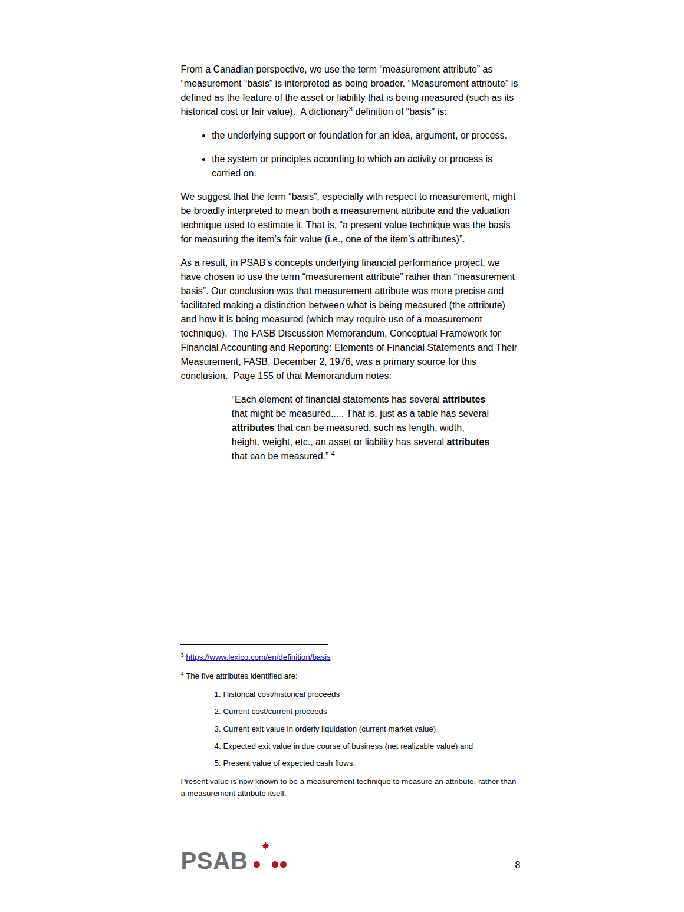From a Canadian perspective, we use the term “measurement attribute” as “measurement “basis” is interpreted as being broader. “Measurement attribute” is defined as the feature of the asset or liability that is being measured (such as its historical cost or fair value). A dictionary3 definition of “basis" is:
the underlying support or foundation for an idea, argument, or process.
the system or principles according to which an activity or process is carried on.
We suggest that the term “basis”, especially with respect to measurement, might be broadly interpreted to mean both a measurement attribute and the valuation technique used to estimate it. That is, “a present value technique was the basis for measuring the item’s fair value (i.e., one of the item’s attributes)”.
As a result, in PSAB’s concepts underlying financial performance project, we have chosen to use the term “measurement attribute” rather than “measurement basis”. Our conclusion was that measurement attribute was more precise and facilitated making a distinction between what is being measured (the attribute) and how it is being measured (which may require use of a measurement technique). The FASB Discussion Memorandum, Conceptual Framework for Financial Accounting and Reporting: Elements of Financial Statements and Their Measurement, FASB, December 2, 1976, was a primary source for this conclusion. Page 155 of that Memorandum notes:
“Each element of financial statements has several attributes that might be measured..... That is, just as a table has several attributes that can be measured, such as length, width, height, weight, etc., an asset or liability has several attributes that can be measured.” 4
3 https://www.lexico.com/en/definition/basis
4 The five attributes identified are:
Historical cost/historical proceeds
Current cost/current proceeds
Current exit value in orderly liquidation (current market value)
Expected exit value in due course of business (net realizable value) and
Present value of expected cash flows.
Present value is now known to be a measurement technique to measure an attribute, rather than a measurement attribute itself.
PSAB
8